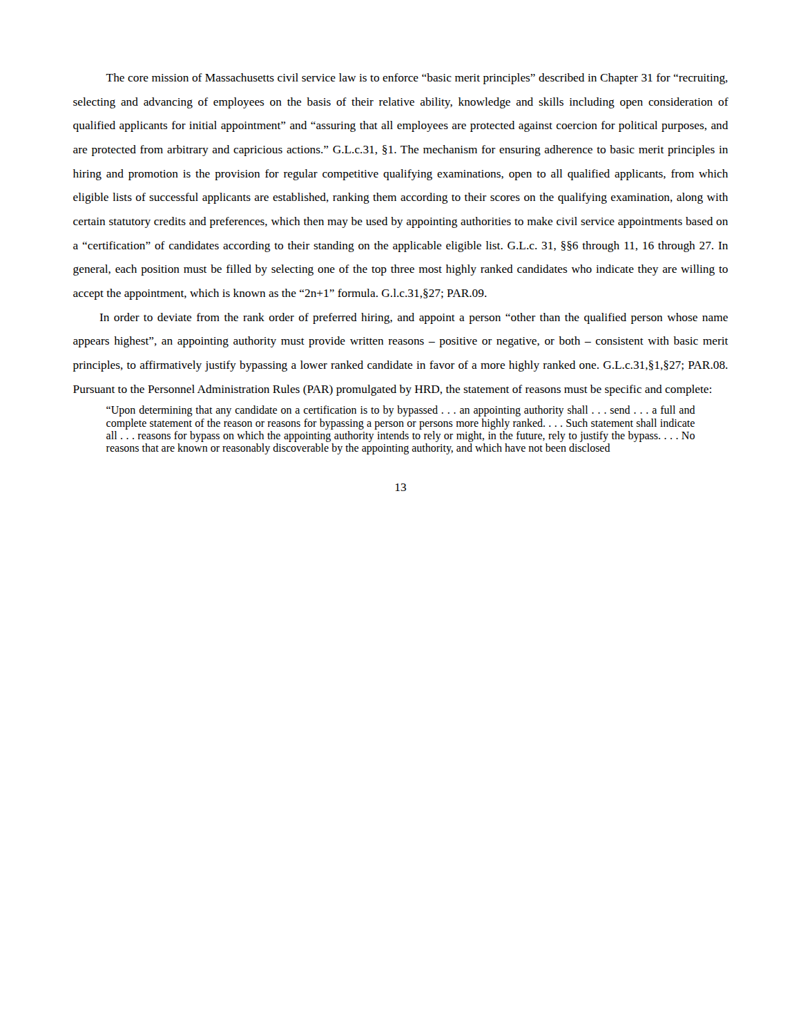The core mission of Massachusetts civil service law is to enforce “basic merit principles” described in Chapter 31 for “recruiting, selecting and advancing of employees on the basis of their relative ability, knowledge and skills including open consideration of qualified applicants for initial appointment” and “assuring that all employees are protected against coercion for political purposes, and are protected from arbitrary and capricious actions.” G.L.c.31, §1. The mechanism for ensuring adherence to basic merit principles in hiring and promotion is the provision for regular competitive qualifying examinations, open to all qualified applicants, from which eligible lists of successful applicants are established, ranking them according to their scores on the qualifying examination, along with certain statutory credits and preferences, which then may be used by appointing authorities to make civil service appointments based on a “certification” of candidates according to their standing on the applicable eligible list. G.L.c. 31, §§6 through 11, 16 through 27. In general, each position must be filled by selecting one of the top three most highly ranked candidates who indicate they are willing to accept the appointment, which is known as the “2n+1” formula. G.l.c.31,§27; PAR.09.
In order to deviate from the rank order of preferred hiring, and appoint a person “other than the qualified person whose name appears highest”, an appointing authority must provide written reasons – positive or negative, or both – consistent with basic merit principles, to affirmatively justify bypassing a lower ranked candidate in favor of a more highly ranked one. G.L.c.31,§1,§27; PAR.08. Pursuant to the Personnel Administration Rules (PAR) promulgated by HRD, the statement of reasons must be specific and complete:
“Upon determining that any candidate on a certification is to by bypassed . . . an appointing authority shall . . . send . . . a full and complete statement of the reason or reasons for bypassing a person or persons more highly ranked. . . . Such statement shall indicate all . . . reasons for bypass on which the appointing authority intends to rely or might, in the future, rely to justify the bypass. . . . No reasons that are known or reasonably discoverable by the appointing authority, and which have not been disclosed
13